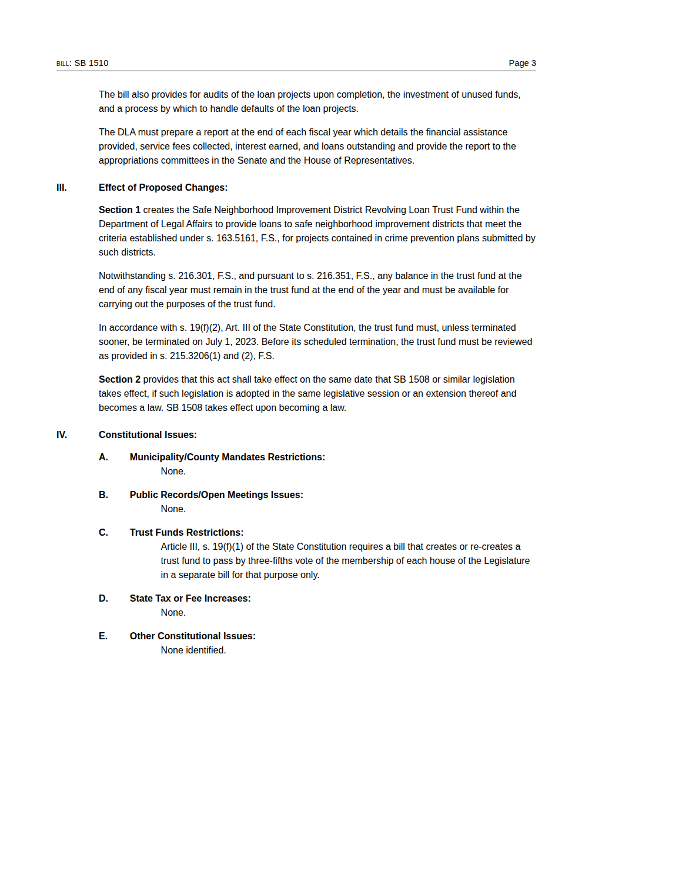Bill: SB 1510
Page 3
The bill also provides for audits of the loan projects upon completion, the investment of unused funds, and a process by which to handle defaults of the loan projects.
The DLA must prepare a report at the end of each fiscal year which details the financial assistance provided, service fees collected, interest earned, and loans outstanding and provide the report to the appropriations committees in the Senate and the House of Representatives.
III. Effect of Proposed Changes:
Section 1 creates the Safe Neighborhood Improvement District Revolving Loan Trust Fund within the Department of Legal Affairs to provide loans to safe neighborhood improvement districts that meet the criteria established under s. 163.5161, F.S., for projects contained in crime prevention plans submitted by such districts.
Notwithstanding s. 216.301, F.S., and pursuant to s. 216.351, F.S., any balance in the trust fund at the end of any fiscal year must remain in the trust fund at the end of the year and must be available for carrying out the purposes of the trust fund.
In accordance with s. 19(f)(2), Art. III of the State Constitution, the trust fund must, unless terminated sooner, be terminated on July 1, 2023. Before its scheduled termination, the trust fund must be reviewed as provided in s. 215.3206(1) and (2), F.S.
Section 2 provides that this act shall take effect on the same date that SB 1508 or similar legislation takes effect, if such legislation is adopted in the same legislative session or an extension thereof and becomes a law. SB 1508 takes effect upon becoming a law.
IV. Constitutional Issues:
A. Municipality/County Mandates Restrictions:
None.
B. Public Records/Open Meetings Issues:
None.
C. Trust Funds Restrictions:
Article III, s. 19(f)(1) of the State Constitution requires a bill that creates or re-creates a trust fund to pass by three-fifths vote of the membership of each house of the Legislature in a separate bill for that purpose only.
D. State Tax or Fee Increases:
None.
E. Other Constitutional Issues:
None identified.